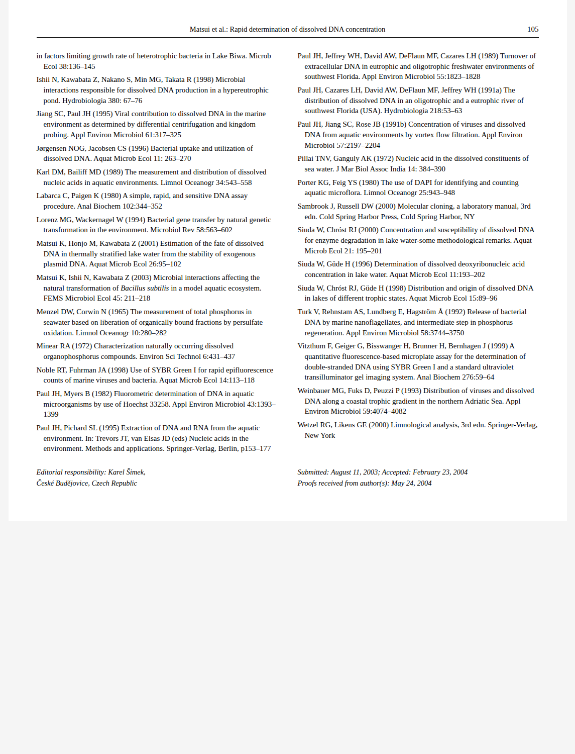Matsui et al.: Rapid determination of dissolved DNA concentration 105
in factors limiting growth rate of heterotrophic bacteria in Lake Biwa. Microb Ecol 38:136–145
Ishii N, Kawabata Z, Nakano S, Min MG, Takata R (1998) Microbial interactions responsible for dissolved DNA production in a hypereutrophic pond. Hydrobiologia 380: 67–76
Jiang SC, Paul JH (1995) Viral contribution to dissolved DNA in the marine environment as determined by differential centrifugation and kingdom probing. Appl Environ Microbiol 61:317–325
Jørgensen NOG, Jacobsen CS (1996) Bacterial uptake and utilization of dissolved DNA. Aquat Microb Ecol 11: 263–270
Karl DM, Bailiff MD (1989) The measurement and distribution of dissolved nucleic acids in aquatic environments. Limnol Oceanogr 34:543–558
Labarca C, Paigen K (1980) A simple, rapid, and sensitive DNA assay procedure. Anal Biochem 102:344–352
Lorenz MG, Wackernagel W (1994) Bacterial gene transfer by natural genetic transformation in the environment. Microbiol Rev 58:563–602
Matsui K, Honjo M, Kawabata Z (2001) Estimation of the fate of dissolved DNA in thermally stratified lake water from the stability of exogenous plasmid DNA. Aquat Microb Ecol 26:95–102
Matsui K, Ishii N, Kawabata Z (2003) Microbial interactions affecting the natural transformation of Bacillus subtilis in a model aquatic ecosystem. FEMS Microbiol Ecol 45: 211–218
Menzel DW, Corwin N (1965) The measurement of total phosphorus in seawater based on liberation of organically bound fractions by persulfate oxidation. Limnol Oceanogr 10:280–282
Minear RA (1972) Characterization naturally occurring dissolved organophosphorus compounds. Environ Sci Technol 6:431–437
Noble RT, Fuhrman JA (1998) Use of SYBR Green I for rapid epifluorescence counts of marine viruses and bacteria. Aquat Microb Ecol 14:113–118
Paul JH, Myers B (1982) Fluorometric determination of DNA in aquatic microorganisms by use of Hoechst 33258. Appl Environ Microbiol 43:1393–1399
Paul JH, Pichard SL (1995) Extraction of DNA and RNA from the aquatic environment. In: Trevors JT, van Elsas JD (eds) Nucleic acids in the environment. Methods and applications. Springer-Verlag, Berlin, p153–177
Paul JH, Jeffrey WH, David AW, DeFlaun MF, Cazares LH (1989) Turnover of extracellular DNA in eutrophic and oligotrophic freshwater environments of southwest Florida. Appl Environ Microbiol 55:1823–1828
Paul JH, Cazares LH, David AW, DeFlaun MF, Jeffrey WH (1991a) The distribution of dissolved DNA in an oligotrophic and a eutrophic river of southwest Florida (USA). Hydrobiologia 218:53–63
Paul JH, Jiang SC, Rose JB (1991b) Concentration of viruses and dissolved DNA from aquatic environments by vortex flow filtration. Appl Environ Microbiol 57:2197–2204
Pillai TNV, Ganguly AK (1972) Nucleic acid in the dissolved constituents of sea water. J Mar Biol Assoc India 14: 384–390
Porter KG, Feig YS (1980) The use of DAPI for identifying and counting aquatic microflora. Limnol Oceanogr 25:943–948
Sambrook J, Russell DW (2000) Molecular cloning, a laboratory manual, 3rd edn. Cold Spring Harbor Press, Cold Spring Harbor, NY
Siuda W, Chróst RJ (2000) Concentration and susceptibility of dissolved DNA for enzyme degradation in lake water-some methodological remarks. Aquat Microb Ecol 21: 195–201
Siuda W, Güde H (1996) Determination of dissolved deoxyribonucleic acid concentration in lake water. Aquat Microb Ecol 11:193–202
Siuda W, Chróst RJ, Güde H (1998) Distribution and origin of dissolved DNA in lakes of different trophic states. Aquat Microb Ecol 15:89–96
Turk V, Rehnstam AS, Lundberg E, Hagström Å (1992) Release of bacterial DNA by marine nanoflagellates, and intermediate step in phosphorus regeneration. Appl Environ Microbiol 58:3744–3750
Vitzthum F, Geiger G, Bisswanger H, Brunner H, Bernhagen J (1999) A quantitative fluorescence-based microplate assay for the determination of double-stranded DNA using SYBR Green I and a standard ultraviolet transilluminator gel imaging system. Anal Biochem 276:59–64
Weinbauer MG, Fuks D, Peuzzi P (1993) Distribution of viruses and dissolved DNA along a coastal trophic gradient in the northern Adriatic Sea. Appl Environ Microbiol 59:4074–4082
Wetzel RG, Likens GE (2000) Limnological analysis, 3rd edn. Springer-Verlag, New York
Editorial responsibility: Karel Šimek,
České Budějovice, Czech Republic
Submitted: August 11, 2003; Accepted: February 23, 2004
Proofs received from author(s): May 24, 2004